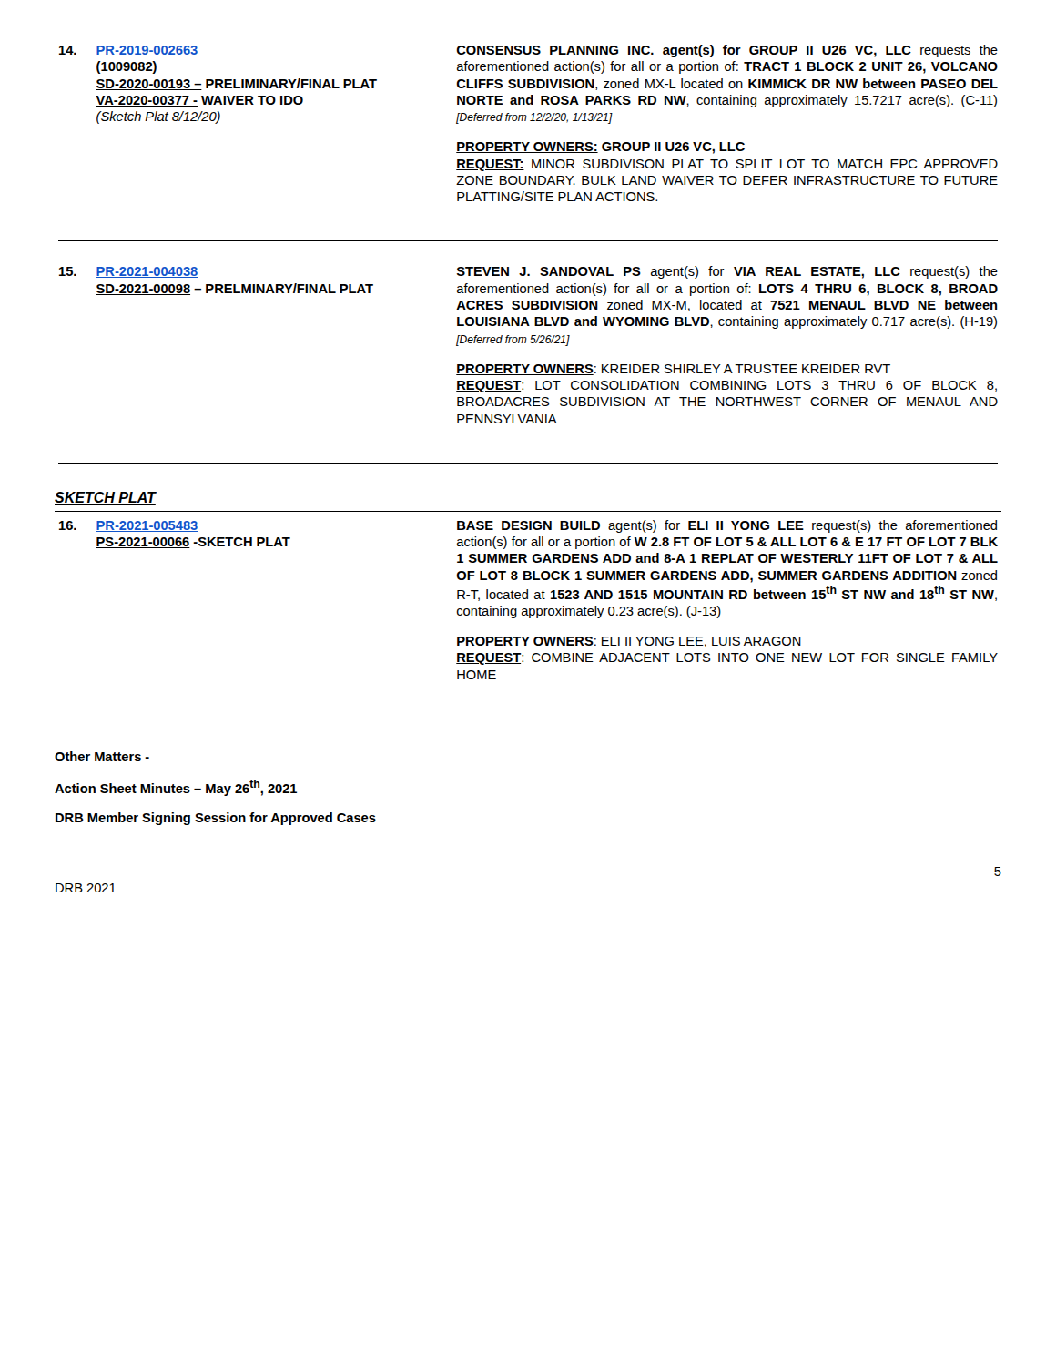| 14. | PR-2019-002663 (1009082) SD-2020-00193 – PRELIMINARY/FINAL PLAT VA-2020-00377 - WAIVER TO IDO (Sketch Plat 8/12/20) | CONSENSUS PLANNING INC. agent(s) for GROUP II U26 VC, LLC requests the aforementioned action(s) for all or a portion of: TRACT 1 BLOCK 2 UNIT 26, VOLCANO CLIFFS SUBDIVISION , zoned MX-L located on KIMMICK DR NW between PASEO DEL NORTE and ROSA PARKS RD NW , containing approximately 15.7217 acre(s). (C-11) [Deferred from 12/2/20, 1/13/21] PROPERTY OWNERS: GROUP II U26 VC, LLC REQUEST: MINOR SUBDIVISON PLAT TO SPLIT LOT TO MATCH EPC APPROVED ZONE BOUNDARY. BULK LAND WAIVER TO DEFER INFRASTRUCTURE TO FUTURE PLATTING/SITE PLAN ACTIONS. |
| 15. | PR-2021-004038 SD-2021-00098 – PRELMINARY/FINAL PLAT | STEVEN J. SANDOVAL PS agent(s) for VIA REAL ESTATE, LLC request(s) the aforementioned action(s) for all or a portion of: LOTS 4 THRU 6, BLOCK 8, BROAD ACRES SUBDIVISION zoned MX-M, located at 7521 MENAUL BLVD NE between LOUISIANA BLVD and WYOMING BLVD , containing approximately 0.717 acre(s). (H-19) [Deferred from 5/26/21] PROPERTY OWNERS : KREIDER SHIRLEY A TRUSTEE KREIDER RVT REQUEST : LOT CONSOLIDATION COMBINING LOTS 3 THRU 6 OF BLOCK 8, BROADACRES SUBDIVISION AT THE NORTHWEST CORNER OF MENAUL AND PENNSYLVANIA |
SKETCH PLAT
| 16. | PR-2021-005483 PS-2021-00066 -SKETCH PLAT | BASE DESIGN BUILD agent(s) for ELI II YONG LEE request(s) the aforementioned action(s) for all or a portion of W 2.8 FT OF LOT 5 & ALL LOT 6 & E 17 FT OF LOT 7 BLK 1 SUMMER GARDENS ADD and 8-A 1 REPLAT OF WESTERLY 11FT OF LOT 7 & ALL OF LOT 8 BLOCK 1 SUMMER GARDENS ADD, SUMMER GARDENS ADDITION zoned R-T, located at 1523 AND 1515 MOUNTAIN RD between 15 th ST NW and 18 th ST NW , containing approximately 0.23 acre(s). (J-13) PROPERTY OWNERS : ELI II YONG LEE, LUIS ARAGON REQUEST : COMBINE ADJACENT LOTS INTO ONE NEW LOT FOR SINGLE FAMILY HOME |
Other Matters -
Action Sheet Minutes – May 26th, 2021
DRB Member Signing Session for Approved Cases
5
DRB 2021